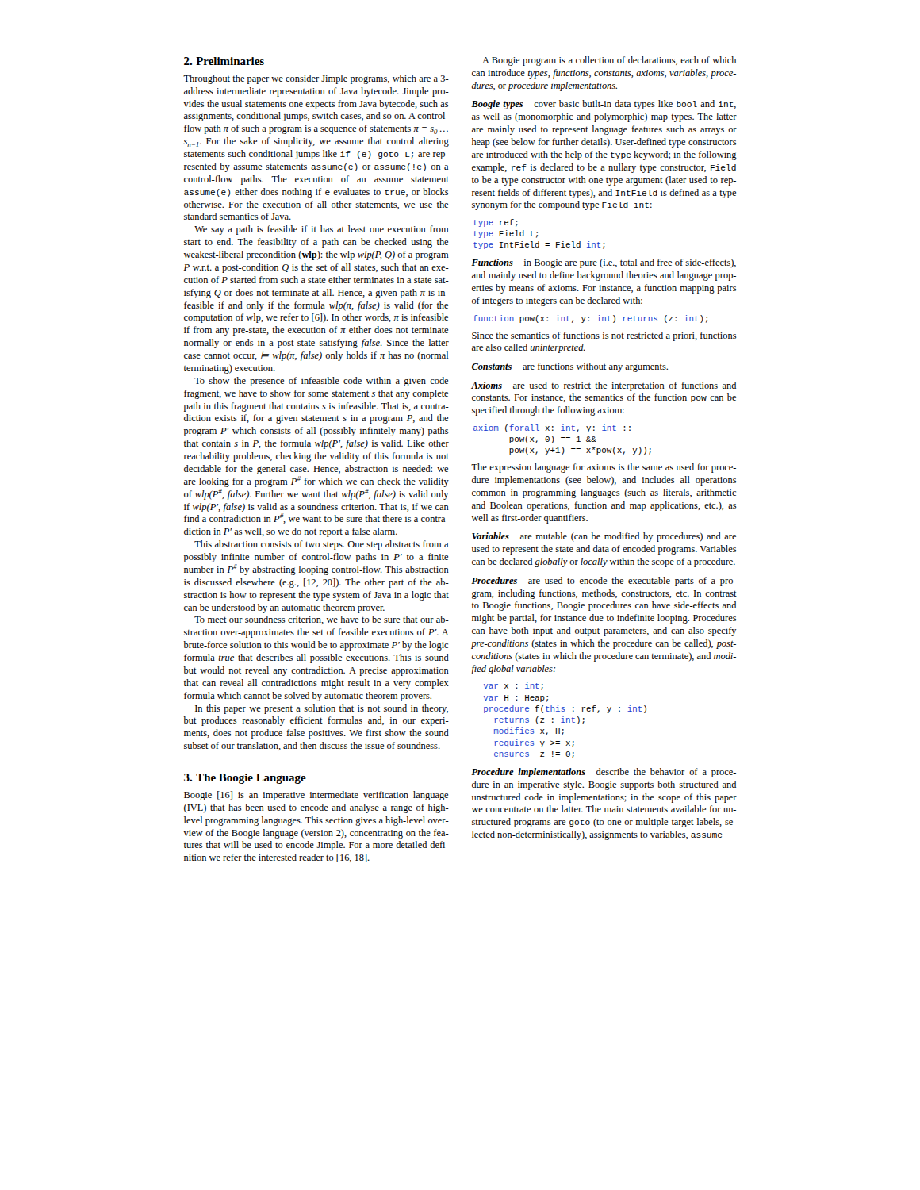2. Preliminaries
Throughout the paper we consider Jimple programs, which are a 3-address intermediate representation of Java bytecode. Jimple provides the usual statements one expects from Java bytecode, such as assignments, conditional jumps, switch cases, and so on. A control-flow path π of such a program is a sequence of statements π = s0 … sn−1. For the sake of simplicity, we assume that control altering statements such conditional jumps like if (e) goto L; are represented by assume statements assume(e) or assume(!e) on a control-flow paths. The execution of an assume statement assume(e) either does nothing if e evaluates to true, or blocks otherwise. For the execution of all other statements, we use the standard semantics of Java.
We say a path is feasible if it has at least one execution from start to end. The feasibility of a path can be checked using the weakest-liberal precondition (wlp): the wlp wlp(P, Q) of a program P w.r.t. a post-condition Q is the set of all states, such that an execution of P started from such a state either terminates in a state satisfying Q or does not terminate at all. Hence, a given path π is infeasible if and only if the formula wlp(π, false) is valid (for the computation of wlp, we refer to [6]). In other words, π is infeasible if from any pre-state, the execution of π either does not terminate normally or ends in a post-state satisfying false. Since the latter case cannot occur, ⊨ wlp(π, false) only holds if π has no (normal terminating) execution.
To show the presence of infeasible code within a given code fragment, we have to show for some statement s that any complete path in this fragment that contains s is infeasible. That is, a contradiction exists if, for a given statement s in a program P, and the program P′ which consists of all (possibly infinitely many) paths that contain s in P, the formula wlp(P′, false) is valid. Like other reachability problems, checking the validity of this formula is not decidable for the general case. Hence, abstraction is needed: we are looking for a program P# for which we can check the validity of wlp(P#, false). Further we want that wlp(P#, false) is valid only if wlp(P′, false) is valid as a soundness criterion. That is, if we can find a contradiction in P#, we want to be sure that there is a contradiction in P′ as well, so we do not report a false alarm.
This abstraction consists of two steps. One step abstracts from a possibly infinite number of control-flow paths in P′ to a finite number in P# by abstracting looping control-flow. This abstraction is discussed elsewhere (e.g., [12, 20]). The other part of the abstraction is how to represent the type system of Java in a logic that can be understood by an automatic theorem prover.
To meet our soundness criterion, we have to be sure that our abstraction over-approximates the set of feasible executions of P′. A brute-force solution to this would be to approximate P′ by the logic formula true that describes all possible executions. This is sound but would not reveal any contradiction. A precise approximation that can reveal all contradictions might result in a very complex formula which cannot be solved by automatic theorem provers.
In this paper we present a solution that is not sound in theory, but produces reasonably efficient formulas and, in our experiments, does not produce false positives. We first show the sound subset of our translation, and then discuss the issue of soundness.
3. The Boogie Language
Boogie [16] is an imperative intermediate verification language (IVL) that has been used to encode and analyse a range of high-level programming languages. This section gives a high-level overview of the Boogie language (version 2), concentrating on the features that will be used to encode Jimple. For a more detailed definition we refer the interested reader to [16, 18].
A Boogie program is a collection of declarations, each of which can introduce types, functions, constants, axioms, variables, procedures, or procedure implementations.
Boogie types cover basic built-in data types like bool and int, as well as (monomorphic and polymorphic) map types. The latter are mainly used to represent language features such as arrays or heap (see below for further details). User-defined type constructors are introduced with the help of the type keyword; in the following example, ref is declared to be a nullary type constructor, Field to be a type constructor with one type argument (later used to represent fields of different types), and IntField is defined as a type synonym for the compound type Field int:
type ref;
type Field t;
type IntField = Field int;
Functions in Boogie are pure (i.e., total and free of side-effects), and mainly used to define background theories and language properties by means of axioms. For instance, a function mapping pairs of integers to integers can be declared with:
function pow(x: int, y: int) returns (z: int);
Since the semantics of functions is not restricted a priori, functions are also called uninterpreted.
Constants are functions without any arguments.
Axioms are used to restrict the interpretation of functions and constants. For instance, the semantics of the function pow can be specified through the following axiom:
axiom (forall x: int, y: int ::
       pow(x, 0) == 1 &&
       pow(x, y+1) == x*pow(x, y));
The expression language for axioms is the same as used for procedure implementations (see below), and includes all operations common in programming languages (such as literals, arithmetic and Boolean operations, function and map applications, etc.), as well as first-order quantifiers.
Variables are mutable (can be modified by procedures) and are used to represent the state and data of encoded programs. Variables can be declared globally or locally within the scope of a procedure.
Procedures are used to encode the executable parts of a program, including functions, methods, constructors, etc. In contrast to Boogie functions, Boogie procedures can have side-effects and might be partial, for instance due to indefinite looping. Procedures can have both input and output parameters, and can also specify pre-conditions (states in which the procedure can be called), post-conditions (states in which the procedure can terminate), and modified global variables:
  var x : int;
  var H : Heap;
  procedure f(this : ref, y : int)
    returns (z : int);
    modifies x, H;
    requires y >= x;
    ensures  z != 0;
Procedure implementations describe the behavior of a procedure in an imperative style. Boogie supports both structured and unstructured code in implementations; in the scope of this paper we concentrate on the latter. The main statements available for unstructured programs are goto (to one or multiple target labels, selected non-deterministically), assignments to variables, assume